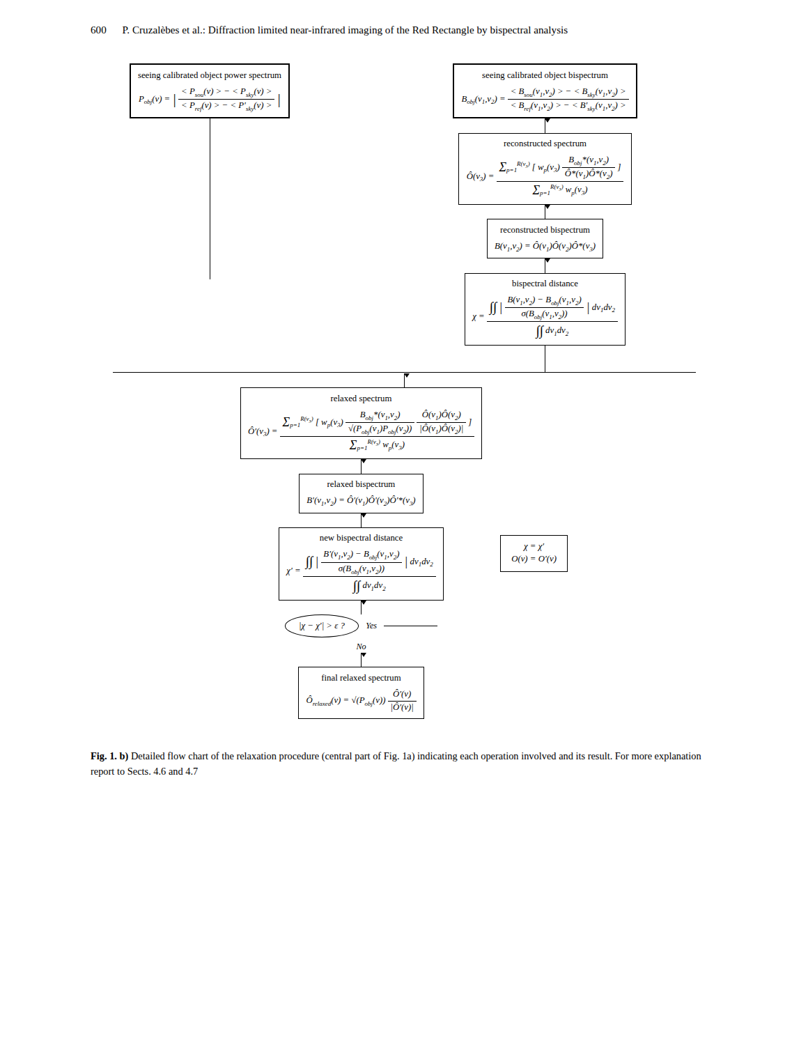600 P. Cruzalèbes et al.: Diffraction limited near-infrared imaging of the Red Rectangle by bispectral analysis
seeing calibrated object power spectrum Pobj(ν) = | < Psou(ν) > − < Psky(ν) > < Pref(ν) > − < P′sky(ν) > |
seeing calibrated object bispectrum Bobj(ν1,ν2) = < Bsou(ν1,ν2) > − < Bsky(ν1,ν2) > < Bref(ν1,ν2) > − < B′sky(ν1,ν2) >
reconstructed spectrum Ô(ν3) = Σp=1R(ν3) [ wp(ν3) Bobj*(ν1,ν2) Ô*(ν1)Ô*(ν2) ] Σp=1R(ν3) wp(ν3)
reconstructed bispectrum B(ν1,ν2) = Ô(ν1)Ô(ν2)Ô*(ν3)
bispectral distance χ = ∫∫ | B(ν1,ν2) − Bobj(ν1,ν2) σ(Bobj(ν1,ν2)) | dν1dν2 ∫∫ dν1dν2
relaxed spectrum Ô′(ν3) = Σp=1R(ν3) [ wp(ν3) Bobj*(ν1,ν2) √(Pobj(ν1)Pobj(ν2)) Ô(ν1)Ô(ν2) |Ô(ν1)Ô(ν2)| ] Σp=1R(ν3) wp(ν3)
relaxed bispectrum B′(ν1,ν2) = Ô′(ν1)Ô′(ν2)Ô′*(ν3)
new bispectral distance χ′ = ∫∫ | B′(ν1,ν2) − Bobj(ν1,ν2) σ(Bobj(ν1,ν2)) | dν1dν2 ∫∫ dν1dν2
|χ − χ′| > ε ?
Yes
No
final relaxed spectrum Ôrelaxed(ν) = √(Pobj(ν)) Ô′(ν) |Ô′(ν)|
χ = χ′
O(ν) = O′(ν)
Fig. 1. b) Detailed flow chart of the relaxation procedure (central part of Fig. 1a) indicating each operation involved and its result. For more explanation report to Sects. 4.6 and 4.7